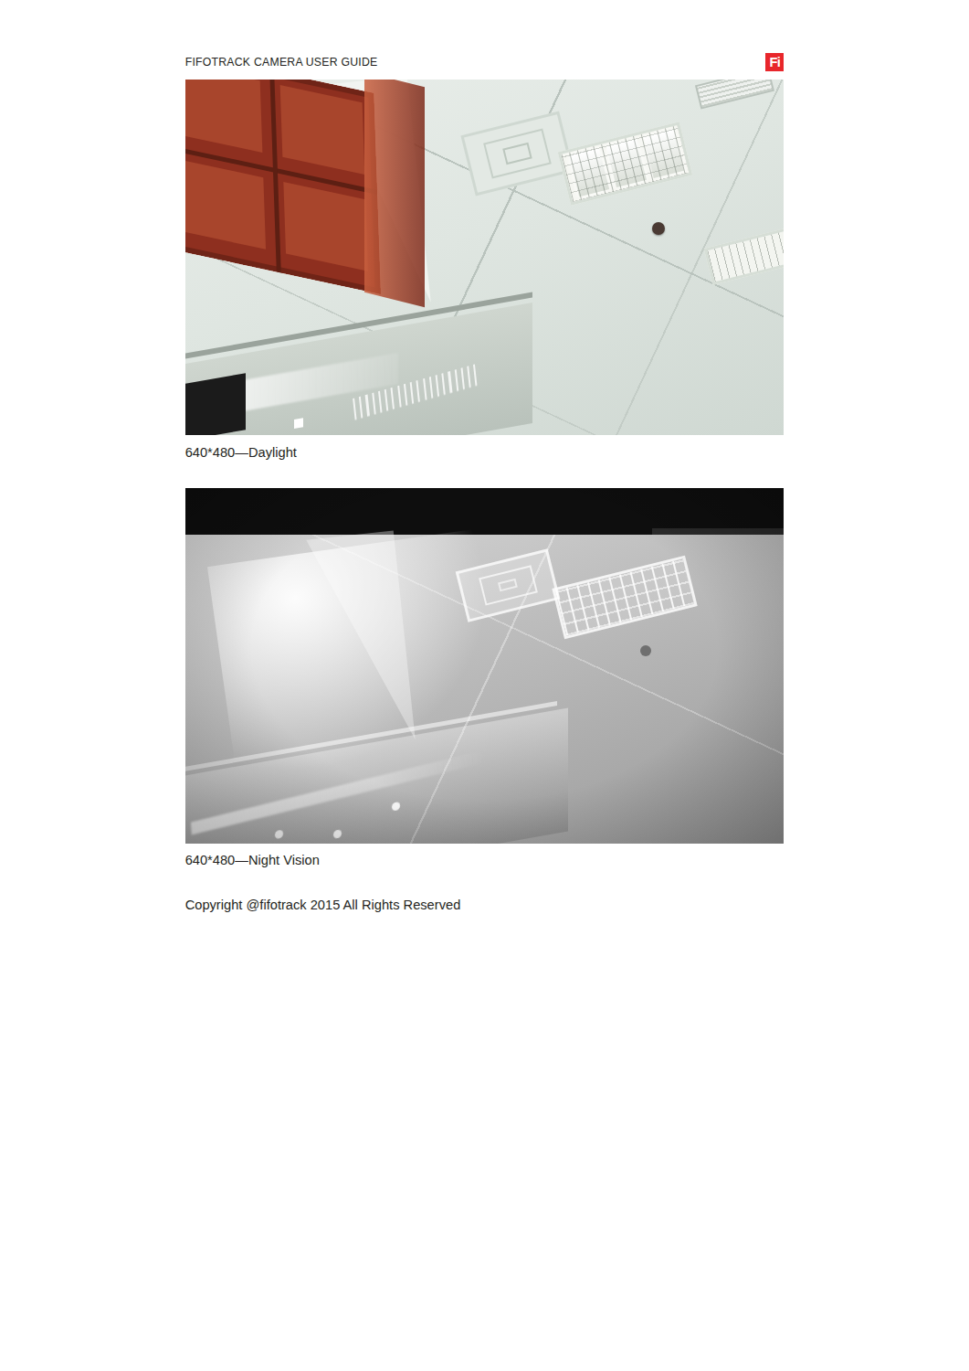fifotrack camera user guide
Fi
640*480—Daylight
640*480—Night Vision
Copyright @fifotrack 2015 All Rights Reserved